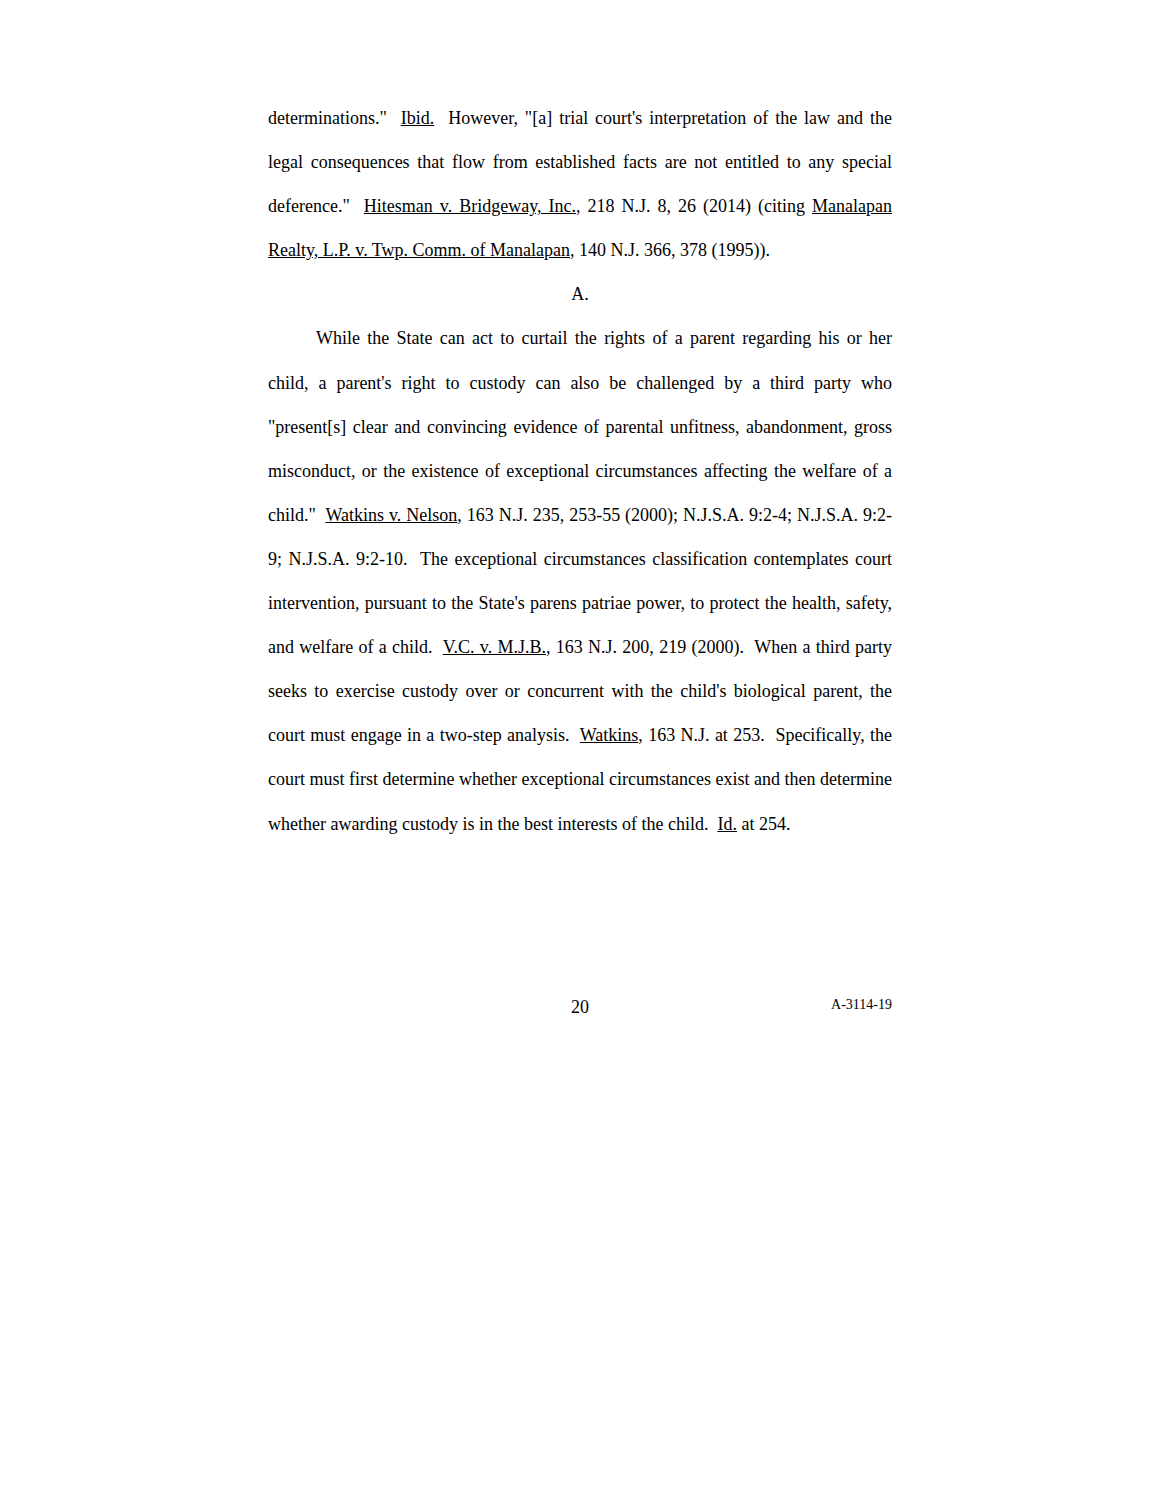determinations." Ibid. However, "[a] trial court's interpretation of the law and the legal consequences that flow from established facts are not entitled to any special deference." Hitesman v. Bridgeway, Inc., 218 N.J. 8, 26 (2014) (citing Manalapan Realty, L.P. v. Twp. Comm. of Manalapan, 140 N.J. 366, 378 (1995)).
A.
While the State can act to curtail the rights of a parent regarding his or her child, a parent's right to custody can also be challenged by a third party who "present[s] clear and convincing evidence of parental unfitness, abandonment, gross misconduct, or the existence of exceptional circumstances affecting the welfare of a child." Watkins v. Nelson, 163 N.J. 235, 253-55 (2000); N.J.S.A. 9:2-4; N.J.S.A. 9:2-9; N.J.S.A. 9:2-10. The exceptional circumstances classification contemplates court intervention, pursuant to the State's parens patriae power, to protect the health, safety, and welfare of a child. V.C. v. M.J.B., 163 N.J. 200, 219 (2000). When a third party seeks to exercise custody over or concurrent with the child's biological parent, the court must engage in a two-step analysis. Watkins, 163 N.J. at 253. Specifically, the court must first determine whether exceptional circumstances exist and then determine whether awarding custody is in the best interests of the child. Id. at 254.
20
A-3114-19